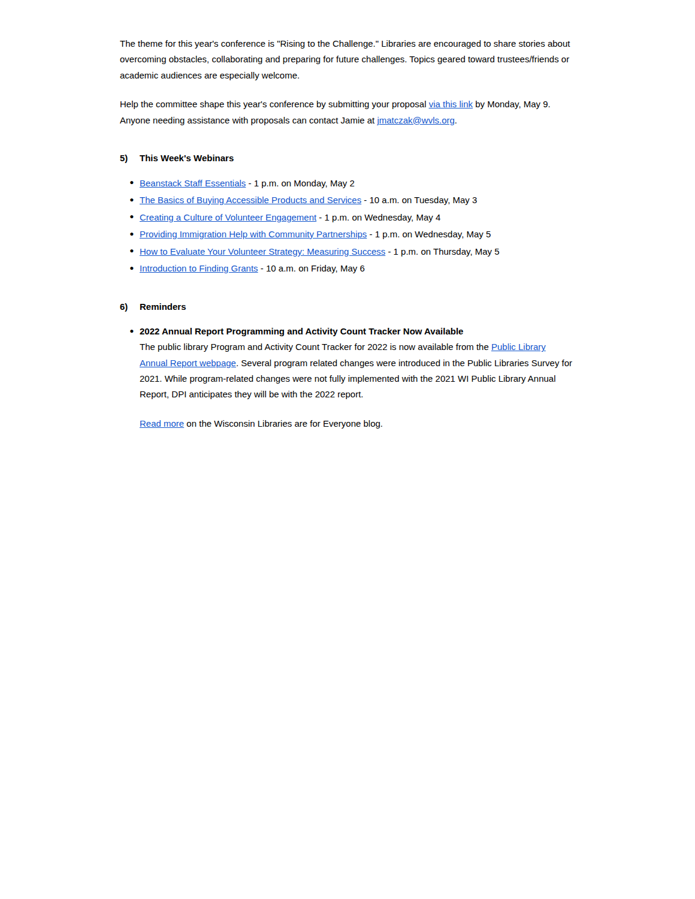The theme for this year's conference is "Rising to the Challenge." Libraries are encouraged to share stories about overcoming obstacles, collaborating and preparing for future challenges. Topics geared toward trustees/friends or academic audiences are especially welcome.
Help the committee shape this year's conference by submitting your proposal via this link by Monday, May 9. Anyone needing assistance with proposals can contact Jamie at jmatczak@wvls.org.
5) This Week's Webinars
Beanstack Staff Essentials - 1 p.m. on Monday, May 2
The Basics of Buying Accessible Products and Services - 10 a.m. on Tuesday, May 3
Creating a Culture of Volunteer Engagement - 1 p.m. on Wednesday, May 4
Providing Immigration Help with Community Partnerships - 1 p.m. on Wednesday, May 5
How to Evaluate Your Volunteer Strategy: Measuring Success - 1 p.m. on Thursday, May 5
Introduction to Finding Grants - 10 a.m. on Friday, May 6
6) Reminders
2022 Annual Report Programming and Activity Count Tracker Now Available
The public library Program and Activity Count Tracker for 2022 is now available from the Public Library Annual Report webpage. Several program related changes were introduced in the Public Libraries Survey for 2021. While program-related changes were not fully implemented with the 2021 WI Public Library Annual Report, DPI anticipates they will be with the 2022 report.
Read more on the Wisconsin Libraries are for Everyone blog.